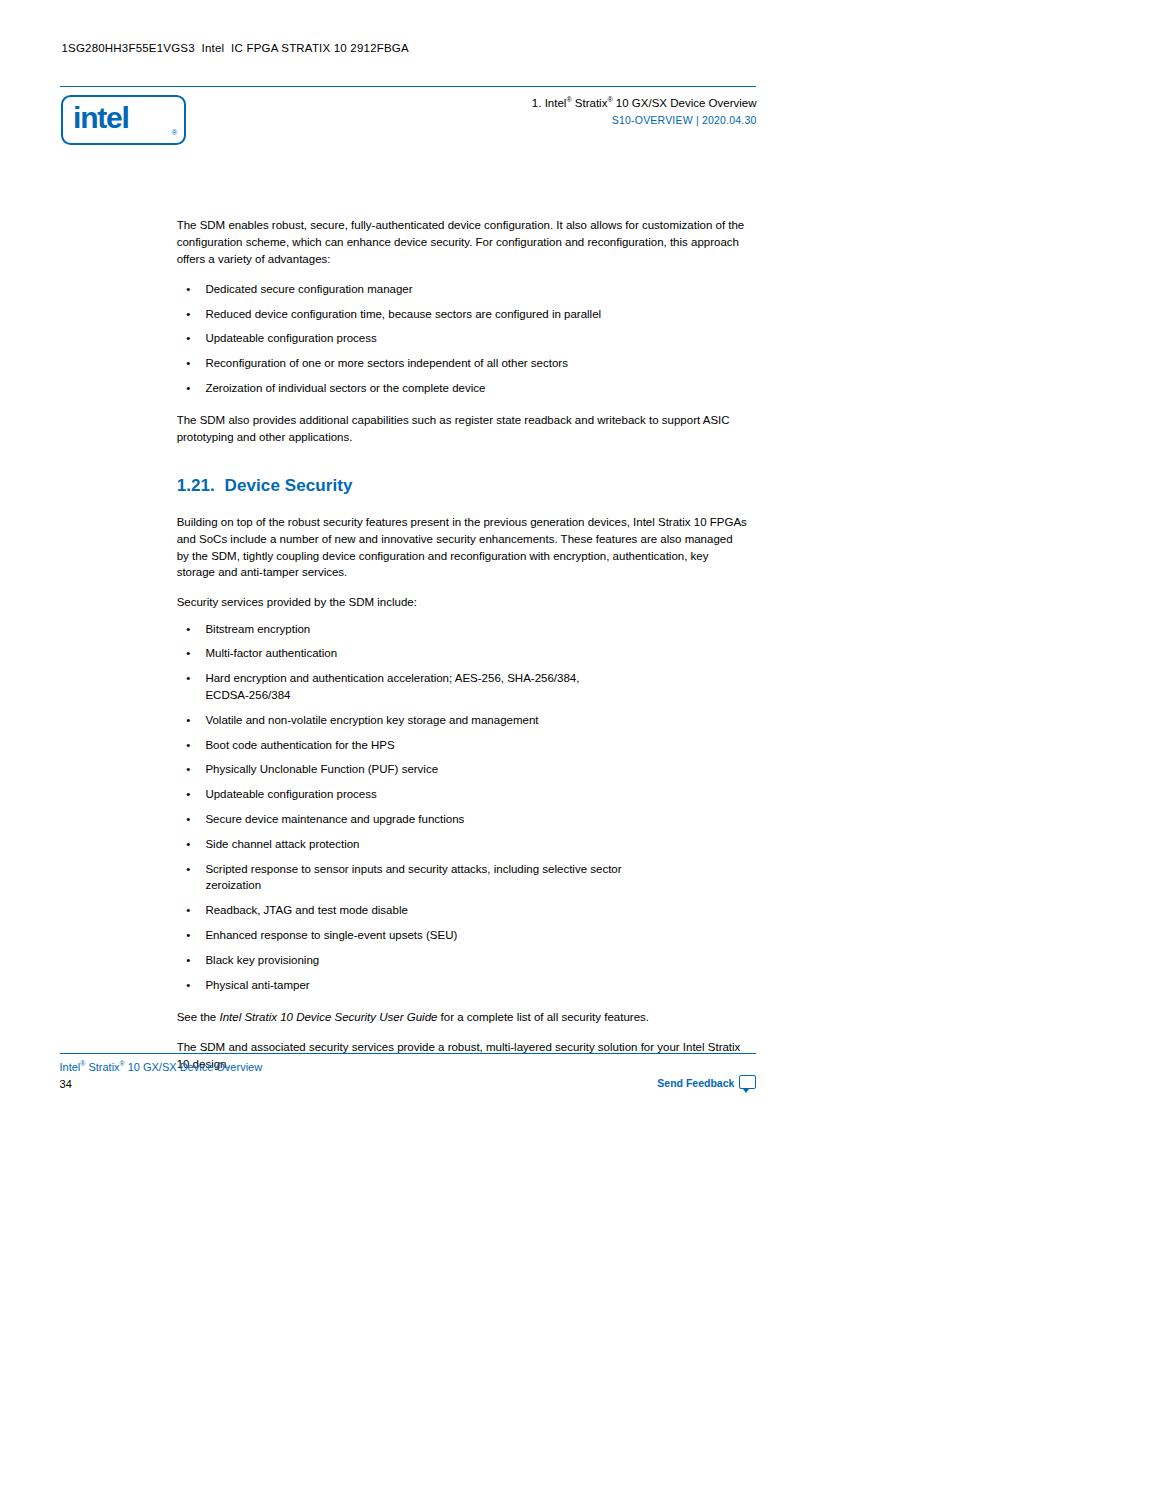1SG280HH3F55E1VGS3 Intel IC FPGA STRATIX 10 2912FBGA
intel ®
1. Intel® Stratix® 10 GX/SX Device Overview
S10-OVERVIEW | 2020.04.30
The SDM enables robust, secure, fully-authenticated device configuration. It also allows for customization of the configuration scheme, which can enhance device security. For configuration and reconfiguration, this approach offers a variety of advantages:
Dedicated secure configuration manager
Reduced device configuration time, because sectors are configured in parallel
Updateable configuration process
Reconfiguration of one or more sectors independent of all other sectors
Zeroization of individual sectors or the complete device
The SDM also provides additional capabilities such as register state readback and writeback to support ASIC prototyping and other applications.
1.21. Device Security
Building on top of the robust security features present in the previous generation devices, Intel Stratix 10 FPGAs and SoCs include a number of new and innovative security enhancements. These features are also managed by the SDM, tightly coupling device configuration and reconfiguration with encryption, authentication, key storage and anti-tamper services.
Security services provided by the SDM include:
Bitstream encryption
Multi-factor authentication
Hard encryption and authentication acceleration; AES-256, SHA-256/384,
ECDSA-256/384
Volatile and non-volatile encryption key storage and management
Boot code authentication for the HPS
Physically Unclonable Function (PUF) service
Updateable configuration process
Secure device maintenance and upgrade functions
Side channel attack protection
Scripted response to sensor inputs and security attacks, including selective sector
zeroization
Readback, JTAG and test mode disable
Enhanced response to single-event upsets (SEU)
Black key provisioning
Physical anti-tamper
See the Intel Stratix 10 Device Security User Guide for a complete list of all security features.
The SDM and associated security services provide a robust, multi-layered security solution for your Intel Stratix 10 design.
Intel® Stratix® 10 GX/SX Device Overview 34
Send Feedback